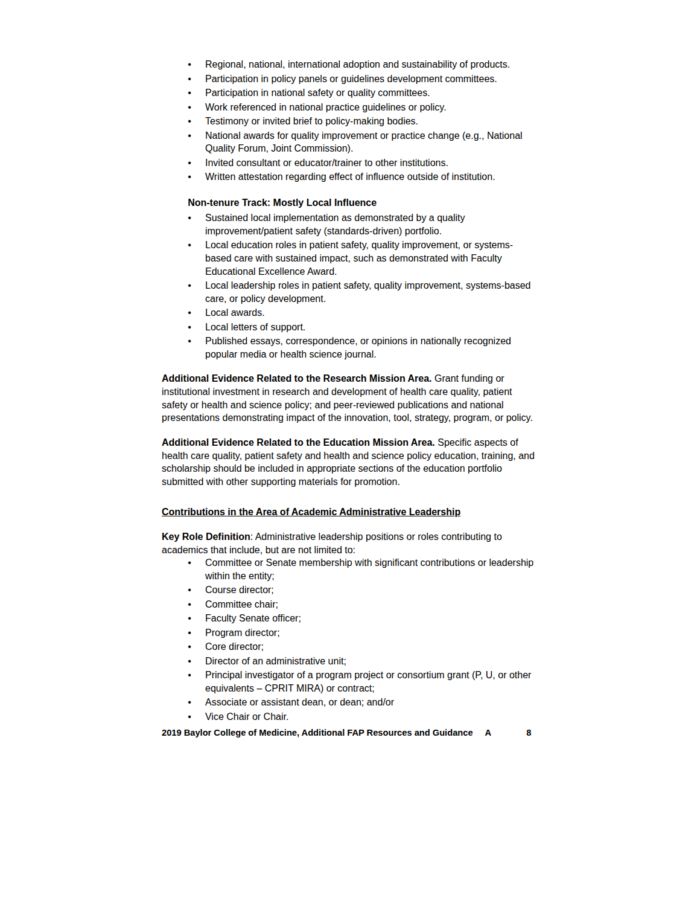Regional, national, international adoption and sustainability of products.
Participation in policy panels or guidelines development committees.
Participation in national safety or quality committees.
Work referenced in national practice guidelines or policy.
Testimony or invited brief to policy-making bodies.
National awards for quality improvement or practice change (e.g., National Quality Forum, Joint Commission).
Invited consultant or educator/trainer to other institutions.
Written attestation regarding effect of influence outside of institution.
Non-tenure Track: Mostly Local Influence
Sustained local implementation as demonstrated by a quality improvement/patient safety (standards-driven) portfolio.
Local education roles in patient safety, quality improvement, or systems-based care with sustained impact, such as demonstrated with Faculty Educational Excellence Award.
Local leadership roles in patient safety, quality improvement, systems-based care, or policy development.
Local awards.
Local letters of support.
Published essays, correspondence, or opinions in nationally recognized popular media or health science journal.
Additional Evidence Related to the Research Mission Area. Grant funding or institutional investment in research and development of health care quality, patient safety or health and science policy; and peer-reviewed publications and national presentations demonstrating impact of the innovation, tool, strategy, program, or policy.
Additional Evidence Related to the Education Mission Area. Specific aspects of health care quality, patient safety and health and science policy education, training, and scholarship should be included in appropriate sections of the education portfolio submitted with other supporting materials for promotion.
Contributions in the Area of Academic Administrative Leadership
Key Role Definition: Administrative leadership positions or roles contributing to academics that include, but are not limited to:
Committee or Senate membership with significant contributions or leadership within the entity;
Course director;
Committee chair;
Faculty Senate officer;
Program director;
Core director;
Director of an administrative unit;
Principal investigator of a program project or consortium grant (P, U, or other equivalents – CPRIT MIRA) or contract;
Associate or assistant dean, or dean; and/or
Vice Chair or Chair.
2019 Baylor College of Medicine, Additional FAP Resources and Guidance A 8